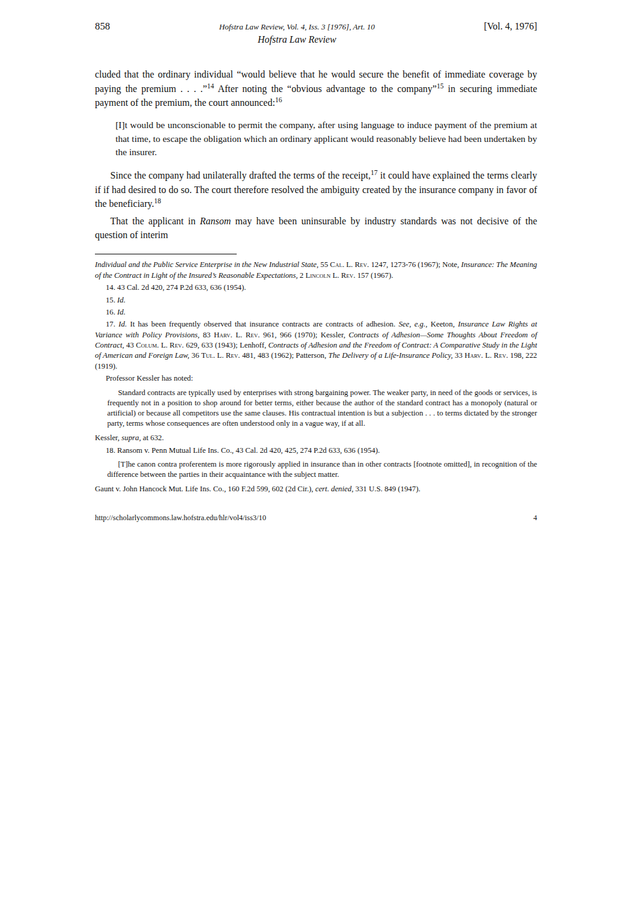858
Hofstra Law Review, Vol. 4, Iss. 3 [1976], Art. 10 Hofstra Law Review
[Vol. 4, 1976]
cluded that the ordinary individual “would believe that he would secure the benefit of immediate coverage by paying the premium . . . .”14 After noting the “obvious advantage to the company”15 in securing immediate payment of the premium, the court announced:16
[I]t would be unconscionable to permit the company, after using language to induce payment of the premium at that time, to escape the obligation which an ordinary applicant would reasonably believe had been undertaken by the insurer.
Since the company had unilaterally drafted the terms of the receipt,17 it could have explained the terms clearly if if had desired to do so. The court therefore resolved the ambiguity created by the insurance company in favor of the beneficiary.18
That the applicant in Ransom may have been uninsurable by industry standards was not decisive of the question of interim
Individual and the Public Service Enterprise in the New Industrial State, 55 Cal. L. Rev. 1247, 1273-76 (1967); Note, Insurance: The Meaning of the Contract in Light of the Insured’s Reasonable Expectations, 2 Lincoln L. Rev. 157 (1967).
14. 43 Cal. 2d 420, 274 P.2d 633, 636 (1954).
15. Id.
16. Id.
17. Id. It has been frequently observed that insurance contracts are contracts of adhesion. See, e.g., Keeton, Insurance Law Rights at Variance with Policy Provisions, 83 Harv. L. Rev. 961, 966 (1970); Kessler, Contracts of Adhesion—Some Thoughts About Freedom of Contract, 43 Colum. L. Rev. 629, 633 (1943); Lenhoff, Contracts of Adhesion and the Freedom of Contract: A Comparative Study in the Light of American and Foreign Law, 36 Tul. L. Rev. 481, 483 (1962); Patterson, The Delivery of a Life-Insurance Policy, 33 Harv. L. Rev. 198, 222 (1919).
Professor Kessler has noted:
Standard contracts are typically used by enterprises with strong bargaining power. The weaker party, in need of the goods or services, is frequently not in a position to shop around for better terms, either because the author of the standard contract has a monopoly (natural or artificial) or because all competitors use the same clauses. His contractual intention is but a subjection . . . to terms dictated by the stronger party, terms whose consequences are often understood only in a vague way, if at all.
Kessler, supra, at 632.
18. Ransom v. Penn Mutual Life Ins. Co., 43 Cal. 2d 420, 425, 274 P.2d 633, 636 (1954).
[T]he canon contra proferentem is more rigorously applied in insurance than in other contracts [footnote omitted], in recognition of the difference between the parties in their acquaintance with the subject matter.
Gaunt v. John Hancock Mut. Life Ins. Co., 160 F.2d 599, 602 (2d Cir.), cert. denied, 331 U.S. 849 (1947).
http://scholarlycommons.law.hofstra.edu/hlr/vol4/iss3/10 4